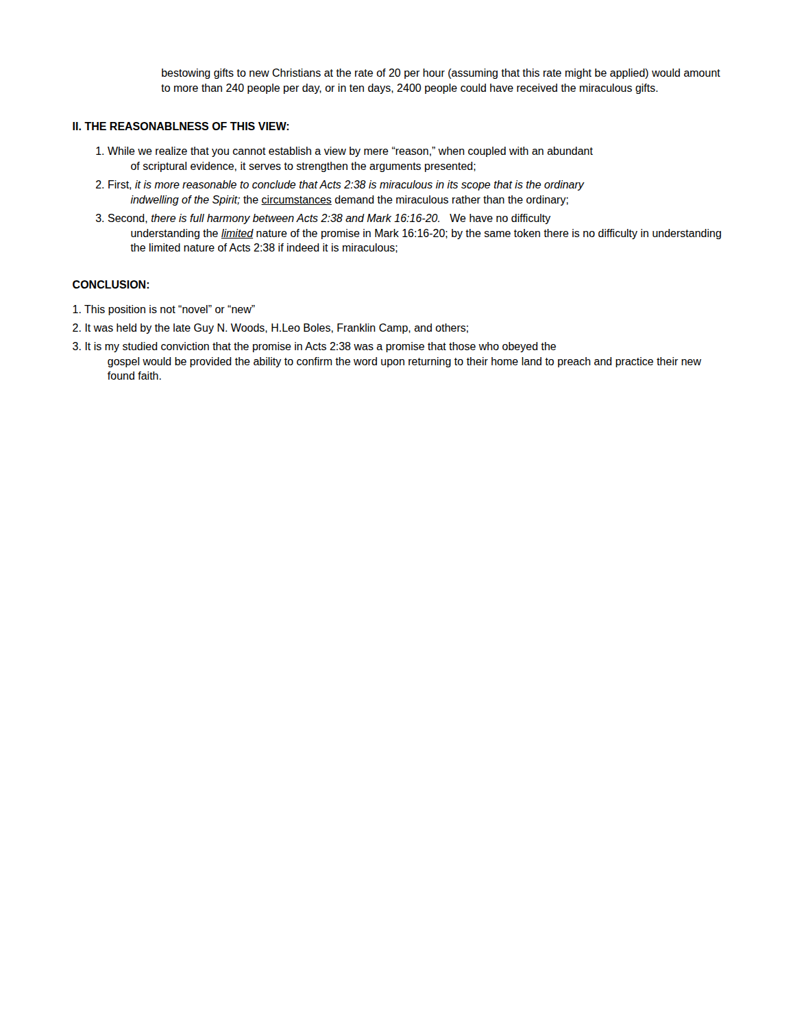bestowing gifts to new Christians at the rate of 20 per hour (assuming that this rate might be applied) would amount to more than 240 people per day, or in ten days, 2400 people could have received the miraculous gifts.
II. THE REASONABLNESS OF THIS VIEW:
1. While we realize that you cannot establish a view by mere “reason,” when coupled with an abundant of scriptural evidence, it serves to strengthen the arguments presented;
2. First, it is more reasonable to conclude that Acts 2:38 is miraculous in its scope that is the ordinary indwelling of the Spirit; the circumstances demand the miraculous rather than the ordinary;
3. Second, there is full harmony between Acts 2:38 and Mark 16:16-20. We have no difficulty understanding the limited nature of the promise in Mark 16:16-20; by the same token there is no difficulty in understanding the limited nature of Acts 2:38 if indeed it is miraculous;
CONCLUSION:
1. This position is not “novel” or “new”
2. It was held by the late Guy N. Woods, H.Leo Boles, Franklin Camp, and others;
3. It is my studied conviction that the promise in Acts 2:38 was a promise that those who obeyed the gospel would be provided the ability to confirm the word upon returning to their home land to preach and practice their new found faith.